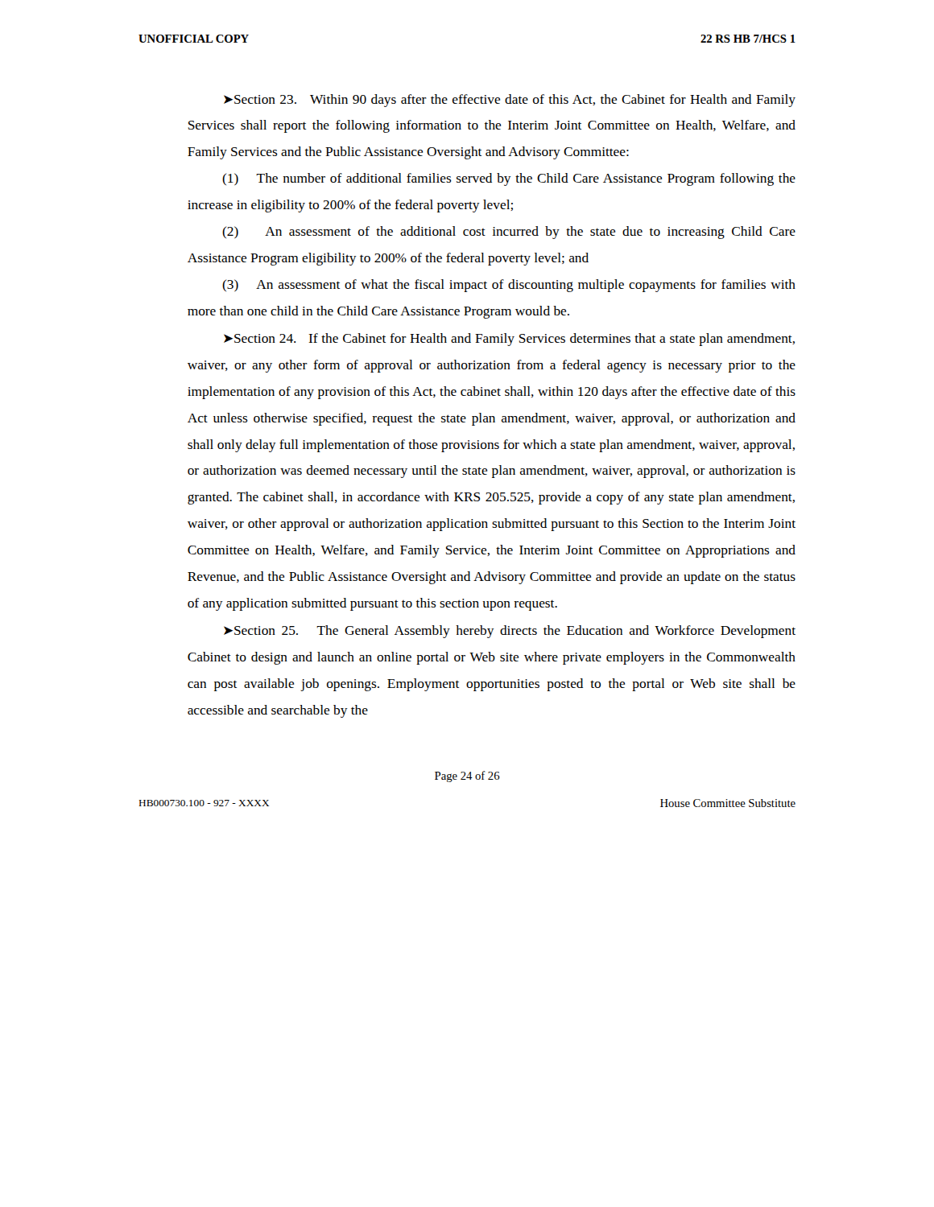Unofficial Copy 22 RS HB 7/HCS 1
➤Section 23. Within 90 days after the effective date of this Act, the Cabinet for Health and Family Services shall report the following information to the Interim Joint Committee on Health, Welfare, and Family Services and the Public Assistance Oversight and Advisory Committee:
(1) The number of additional families served by the Child Care Assistance Program following the increase in eligibility to 200% of the federal poverty level;
(2) An assessment of the additional cost incurred by the state due to increasing Child Care Assistance Program eligibility to 200% of the federal poverty level; and
(3) An assessment of what the fiscal impact of discounting multiple copayments for families with more than one child in the Child Care Assistance Program would be.
➤Section 24. If the Cabinet for Health and Family Services determines that a state plan amendment, waiver, or any other form of approval or authorization from a federal agency is necessary prior to the implementation of any provision of this Act, the cabinet shall, within 120 days after the effective date of this Act unless otherwise specified, request the state plan amendment, waiver, approval, or authorization and shall only delay full implementation of those provisions for which a state plan amendment, waiver, approval, or authorization was deemed necessary until the state plan amendment, waiver, approval, or authorization is granted. The cabinet shall, in accordance with KRS 205.525, provide a copy of any state plan amendment, waiver, or other approval or authorization application submitted pursuant to this Section to the Interim Joint Committee on Health, Welfare, and Family Service, the Interim Joint Committee on Appropriations and Revenue, and the Public Assistance Oversight and Advisory Committee and provide an update on the status of any application submitted pursuant to this section upon request.
➤Section 25. The General Assembly hereby directs the Education and Workforce Development Cabinet to design and launch an online portal or Web site where private employers in the Commonwealth can post available job openings. Employment opportunities posted to the portal or Web site shall be accessible and searchable by the
Page 24 of 26
HB000730.100 - 927 - XXXX House Committee Substitute